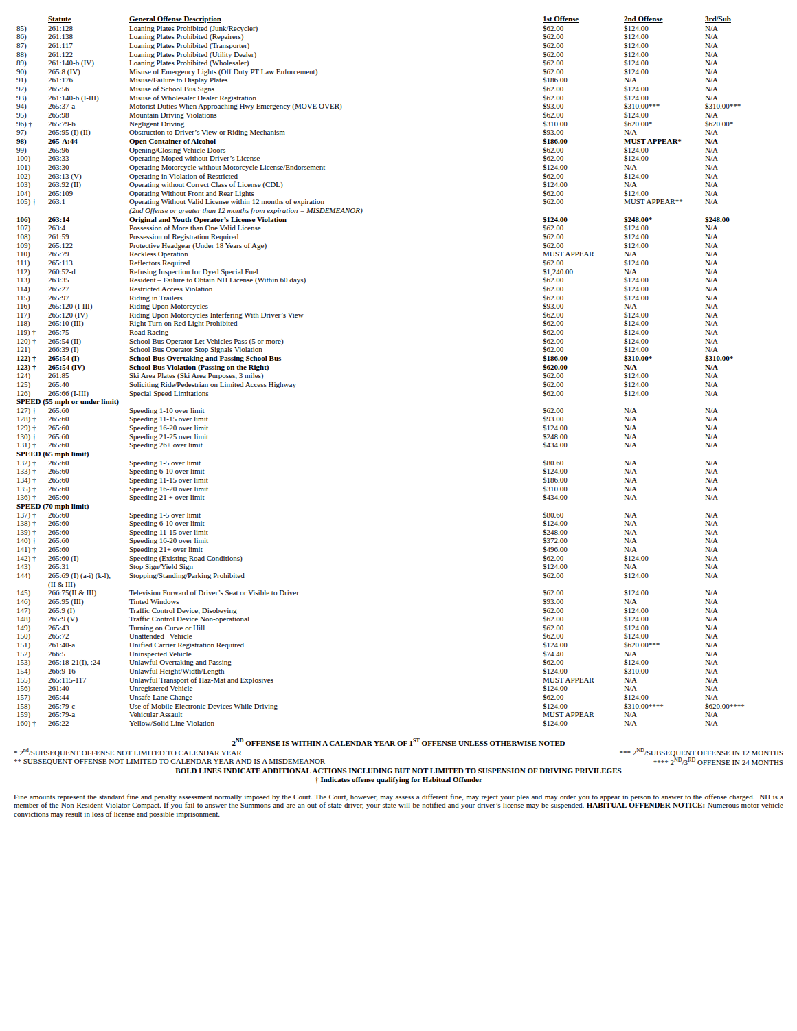| | Statute | General Offense Description | 1st Offense | 2nd Offense | 3rd/Sub |
| --- | --- | --- | --- | --- | --- |
| 85) | 261:128 | Loaning Plates Prohibited (Junk/Recycler) | $62.00 | $124.00 | N/A |
| 86) | 261:138 | Loaning Plates Prohibited (Repairers) | $62.00 | $124.00 | N/A |
| 87) | 261:117 | Loaning Plates Prohibited (Transporter) | $62.00 | $124.00 | N/A |
| 88) | 261:122 | Loaning Plates Prohibited (Utility Dealer) | $62.00 | $124.00 | N/A |
| 89) | 261:140-b (IV) | Loaning Plates Prohibited (Wholesaler) | $62.00 | $124.00 | N/A |
| 90) | 265:8 (IV) | Misuse of Emergency Lights (Off Duty PT Law Enforcement) | $62.00 | $124.00 | N/A |
| 91) | 261:176 | Misuse/Failure to Display Plates | $186.00 | N/A | N/A |
| 92) | 265:56 | Misuse of School Bus Signs | $62.00 | $124.00 | N/A |
| 93) | 261:140-b (I-III) | Misuse of Wholesaler Dealer Registration | $62.00 | $124.00 | N/A |
| 94) | 265:37-a | Motorist Duties When Approaching Hwy Emergency (MOVE OVER) | $93.00 | $310.00*** | $310.00*** |
| 95) | 265:98 | Mountain Driving Violations | $62.00 | $124.00 | N/A |
| 96) † | 265:79-b | Negligent Driving | $310.00 | $620.00* | $620.00* |
| 97) | 265:95 (I) (II) | Obstruction to Driver’s View or Riding Mechanism | $93.00 | N/A | N/A |
| 98) | 265-A:44 | Open Container of Alcohol | $186.00 | MUST APPEAR* | N/A |
| 99) | 265:96 | Opening/Closing Vehicle Doors | $62.00 | $124.00 | N/A |
| 100) | 263:33 | Operating Moped without Driver’s License | $62.00 | $124.00 | N/A |
| 101) | 263:30 | Operating Motorcycle without Motorcycle License/Endorsement | $124.00 | N/A | N/A |
| 102) | 263:13 (V) | Operating in Violation of Restricted | $62.00 | $124.00 | N/A |
| 103) | 263:92 (II) | Operating without Correct Class of License (CDL) | $124.00 | N/A | N/A |
| 104) | 265:109 | Operating Without Front and Rear Lights | $62.00 | $124.00 | N/A |
| 105) † | 263:1 | Operating Without Valid License within 12 months of expiration | $62.00 | MUST APPEAR** | N/A |
| | | (2nd Offense or greater than 12 months from expiration = MISDEMEANOR) | | | |
| 106) | 263:14 | Original and Youth Operator’s License Violation | $124.00 | $248.00* | $248.00 |
| 107) | 263:4 | Possession of More than One Valid License | $62.00 | $124.00 | N/A |
| 108) | 261:59 | Possession of Registration Required | $62.00 | $124.00 | N/A |
| 109) | 265:122 | Protective Headgear (Under 18 Years of Age) | $62.00 | $124.00 | N/A |
| 110) | 265:79 | Reckless Operation | MUST APPEAR | N/A | N/A |
| 111) | 265:113 | Reflectors Required | $62.00 | $124.00 | N/A |
| 112) | 260:52-d | Refusing Inspection for Dyed Special Fuel | $1,240.00 | N/A | N/A |
| 113) | 263:35 | Resident – Failure to Obtain NH License (Within 60 days) | $62.00 | $124.00 | N/A |
| 114) | 265:27 | Restricted Access Violation | $62.00 | $124.00 | N/A |
| 115) | 265:97 | Riding in Trailers | $62.00 | $124.00 | N/A |
| 116) | 265:120 (I-III) | Riding Upon Motorcycles | $93.00 | N/A | N/A |
| 117) | 265:120 (IV) | Riding Upon Motorcycles Interfering With Driver’s View | $62.00 | $124.00 | N/A |
| 118) | 265:10 (III) | Right Turn on Red Light Prohibited | $62.00 | $124.00 | N/A |
| 119) † | 265:75 | Road Racing | $62.00 | $124.00 | N/A |
| 120) † | 265:54 (II) | School Bus Operator Let Vehicles Pass (5 or more) | $62.00 | $124.00 | N/A |
| 121) | 266:39 (I) | School Bus Operator Stop Signals Violation | $62.00 | $124.00 | N/A |
| 122) † | 265:54 (I) | School Bus Overtaking and Passing School Bus | $186.00 | $310.00* | $310.00* |
| 123) † | 265:54 (IV) | School Bus Violation (Passing on the Right) | $620.00 | N/A | N/A |
| 124) | 261:85 | Ski Area Plates (Ski Area Purposes, 3 miles) | $62.00 | $124.00 | N/A |
| 125) | 265:40 | Soliciting Ride/Pedestrian on Limited Access Highway | $62.00 | $124.00 | N/A |
| 126) | 265:66 (I-III) | Special Speed Limitations | $62.00 | $124.00 | N/A |
| SPEED (55 mph or under limit) |
| 127) † | 265:60 | Speeding 1-10 over limit | $62.00 | N/A | N/A |
| 128) † | 265:60 | Speeding 11-15 over limit | $93.00 | N/A | N/A |
| 129) † | 265:60 | Speeding 16-20 over limit | $124.00 | N/A | N/A |
| 130) † | 265:60 | Speeding 21-25 over limit | $248.00 | N/A | N/A |
| 131) † | 265:60 | Speeding 26+ over limit | $434.00 | N/A | N/A |
| SPEED (65 mph limit) |
| 132) † | 265:60 | Speeding 1-5 over limit | $80.60 | N/A | N/A |
| 133) † | 265:60 | Speeding 6-10 over limit | $124.00 | N/A | N/A |
| 134) † | 265:60 | Speeding 11-15 over limit | $186.00 | N/A | N/A |
| 135) † | 265:60 | Speeding 16-20 over limit | $310.00 | N/A | N/A |
| 136) † | 265:60 | Speeding 21 + over limit | $434.00 | N/A | N/A |
| SPEED (70 mph limit) |
| 137) † | 265:60 | Speeding 1-5 over limit | $80.60 | N/A | N/A |
| 138) † | 265:60 | Speeding 6-10 over limit | $124.00 | N/A | N/A |
| 139) † | 265:60 | Speeding 11-15 over limit | $248.00 | N/A | N/A |
| 140) † | 265:60 | Speeding 16-20 over limit | $372.00 | N/A | N/A |
| 141) † | 265:60 | Speeding 21+ over limit | $496.00 | N/A | N/A |
| 142) † | 265:60 (I) | Speeding (Existing Road Conditions) | $62.00 | $124.00 | N/A |
| 143) | 265:31 | Stop Sign/Yield Sign | $124.00 | N/A | N/A |
| 144) | 265:69 (I) (a-i) (k-l), (II & III) | Stopping/Standing/Parking Prohibited | $62.00 | $124.00 | N/A |
| 145) | 266:75(II & III) | Television Forward of Driver’s Seat or Visible to Driver | $62.00 | $124.00 | N/A |
| 146) | 265:95 (III) | Tinted Windows | $93.00 | N/A | N/A |
| 147) | 265:9 (I) | Traffic Control Device, Disobeying | $62.00 | $124.00 | N/A |
| 148) | 265:9 (V) | Traffic Control Device Non-operational | $62.00 | $124.00 | N/A |
| 149) | 265:43 | Turning on Curve or Hill | $62.00 | $124.00 | N/A |
| 150) | 265:72 | Unattended Vehicle | $62.00 | $124.00 | N/A |
| 151) | 261:40-a | Unified Carrier Registration Required | $124.00 | $620.00*** | N/A |
| 152) | 266:5 | Uninspected Vehicle | $74.40 | N/A | N/A |
| 153) | 265:18-21(I), :24 | Unlawful Overtaking and Passing | $62.00 | $124.00 | N/A |
| 154) | 266:9-16 | Unlawful Height/Width/Length | $124.00 | $310.00 | N/A |
| 155) | 265:115-117 | Unlawful Transport of Haz-Mat and Explosives | MUST APPEAR | N/A | N/A |
| 156) | 261:40 | Unregistered Vehicle | $124.00 | N/A | N/A |
| 157) | 265:44 | Unsafe Lane Change | $62.00 | $124.00 | N/A |
| 158) | 265:79-c | Use of Mobile Electronic Devices While Driving | $124.00 | $310.00**** | $620.00**** |
| 159) | 265:79-a | Vehicular Assault | MUST APPEAR | N/A | N/A |
| 160) † | 265:22 | Yellow/Solid Line Violation | $124.00 | N/A | N/A |
2ND OFFENSE IS WITHIN A CALENDAR YEAR OF 1ST OFFENSE UNLESS OTHERWISE NOTED
* 2nd/SUBSEQUENT OFFENSE NOT LIMITED TO CALENDAR YEAR
*** 2ND/SUBSEQUENT OFFENSE IN 12 MONTHS
** SUBSEQUENT OFFENSE NOT LIMITED TO CALENDAR YEAR AND IS A MISDEMEANOR
**** 2ND/3RD OFFENSE IN 24 MONTHS
BOLD LINES INDICATE ADDITIONAL ACTIONS INCLUDING BUT NOT LIMITED TO SUSPENSION OF DRIVING PRIVILEGES
† Indicates offense qualifying for Habitual Offender
Fine amounts represent the standard fine and penalty assessment normally imposed by the Court. The Court, however, may assess a different fine, may reject your plea and may order you to appear in person to answer to the offense charged. NH is a member of the Non-Resident Violator Compact. If you fail to answer the Summons and are an out-of-state driver, your state will be notified and your driver’s license may be suspended. HABITUAL OFFENDER NOTICE: Numerous motor vehicle convictions may result in loss of license and possible imprisonment.